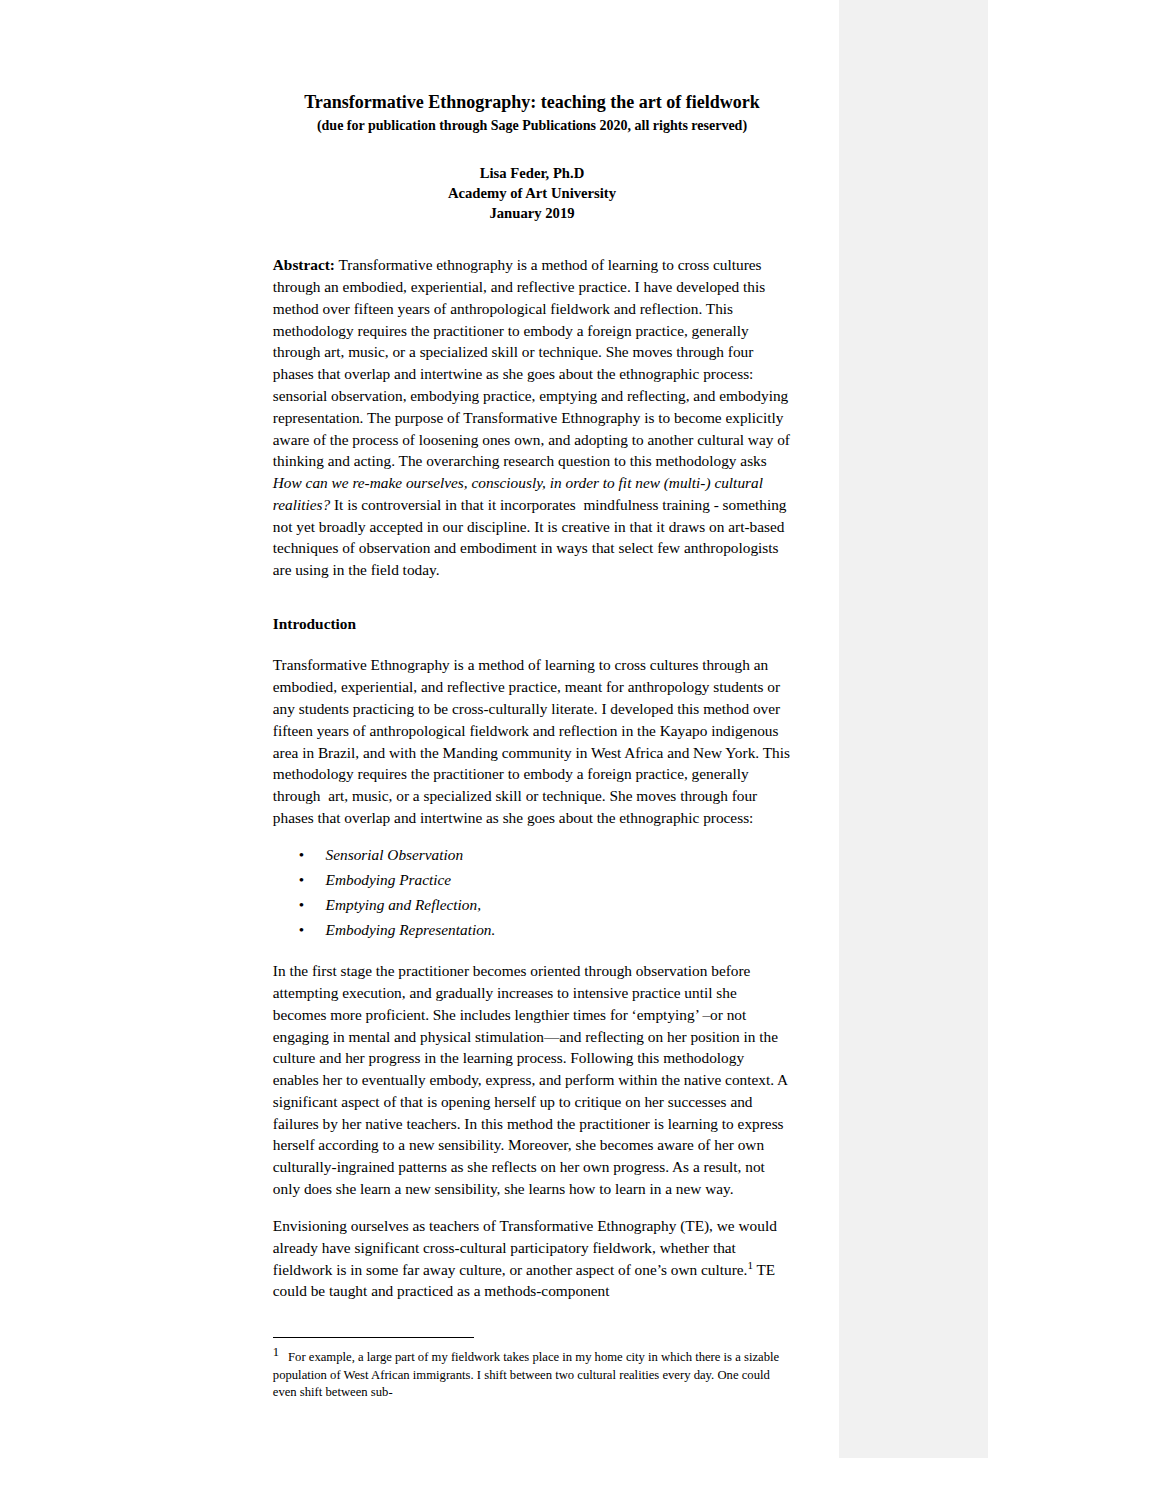Transformative Ethnography: teaching the art of fieldwork
(due for publication through Sage Publications 2020, all rights reserved)
Lisa Feder, Ph.D
Academy of Art University
January 2019
Abstract: Transformative ethnography is a method of learning to cross cultures through an embodied, experiential, and reflective practice. I have developed this method over fifteen years of anthropological fieldwork and reflection. This methodology requires the practitioner to embody a foreign practice, generally through art, music, or a specialized skill or technique. She moves through four phases that overlap and intertwine as she goes about the ethnographic process: sensorial observation, embodying practice, emptying and reflecting, and embodying representation. The purpose of Transformative Ethnography is to become explicitly aware of the process of loosening ones own, and adopting to another cultural way of thinking and acting. The overarching research question to this methodology asks How can we re-make ourselves, consciously, in order to fit new (multi-) cultural realities? It is controversial in that it incorporates mindfulness training - something not yet broadly accepted in our discipline. It is creative in that it draws on art-based techniques of observation and embodiment in ways that select few anthropologists are using in the field today.
Introduction
Transformative Ethnography is a method of learning to cross cultures through an embodied, experiential, and reflective practice, meant for anthropology students or any students practicing to be cross-culturally literate. I developed this method over fifteen years of anthropological fieldwork and reflection in the Kayapo indigenous area in Brazil, and with the Manding community in West Africa and New York. This methodology requires the practitioner to embody a foreign practice, generally through art, music, or a specialized skill or technique. She moves through four phases that overlap and intertwine as she goes about the ethnographic process:
Sensorial Observation
Embodying Practice
Emptying and Reflection,
Embodying Representation.
In the first stage the practitioner becomes oriented through observation before attempting execution, and gradually increases to intensive practice until she becomes more proficient. She includes lengthier times for ‘emptying’ –or not engaging in mental and physical stimulation—and reflecting on her position in the culture and her progress in the learning process. Following this methodology enables her to eventually embody, express, and perform within the native context. A significant aspect of that is opening herself up to critique on her successes and failures by her native teachers. In this method the practitioner is learning to express herself according to a new sensibility. Moreover, she becomes aware of her own culturally-ingrained patterns as she reflects on her own progress. As a result, not only does she learn a new sensibility, she learns how to learn in a new way.
Envisioning ourselves as teachers of Transformative Ethnography (TE), we would already have significant cross-cultural participatory fieldwork, whether that fieldwork is in some far away culture, or another aspect of one’s own culture.1 TE could be taught and practiced as a methods-component
1 For example, a large part of my fieldwork takes place in my home city in which there is a sizable population of West African immigrants. I shift between two cultural realities every day. One could even shift between sub-